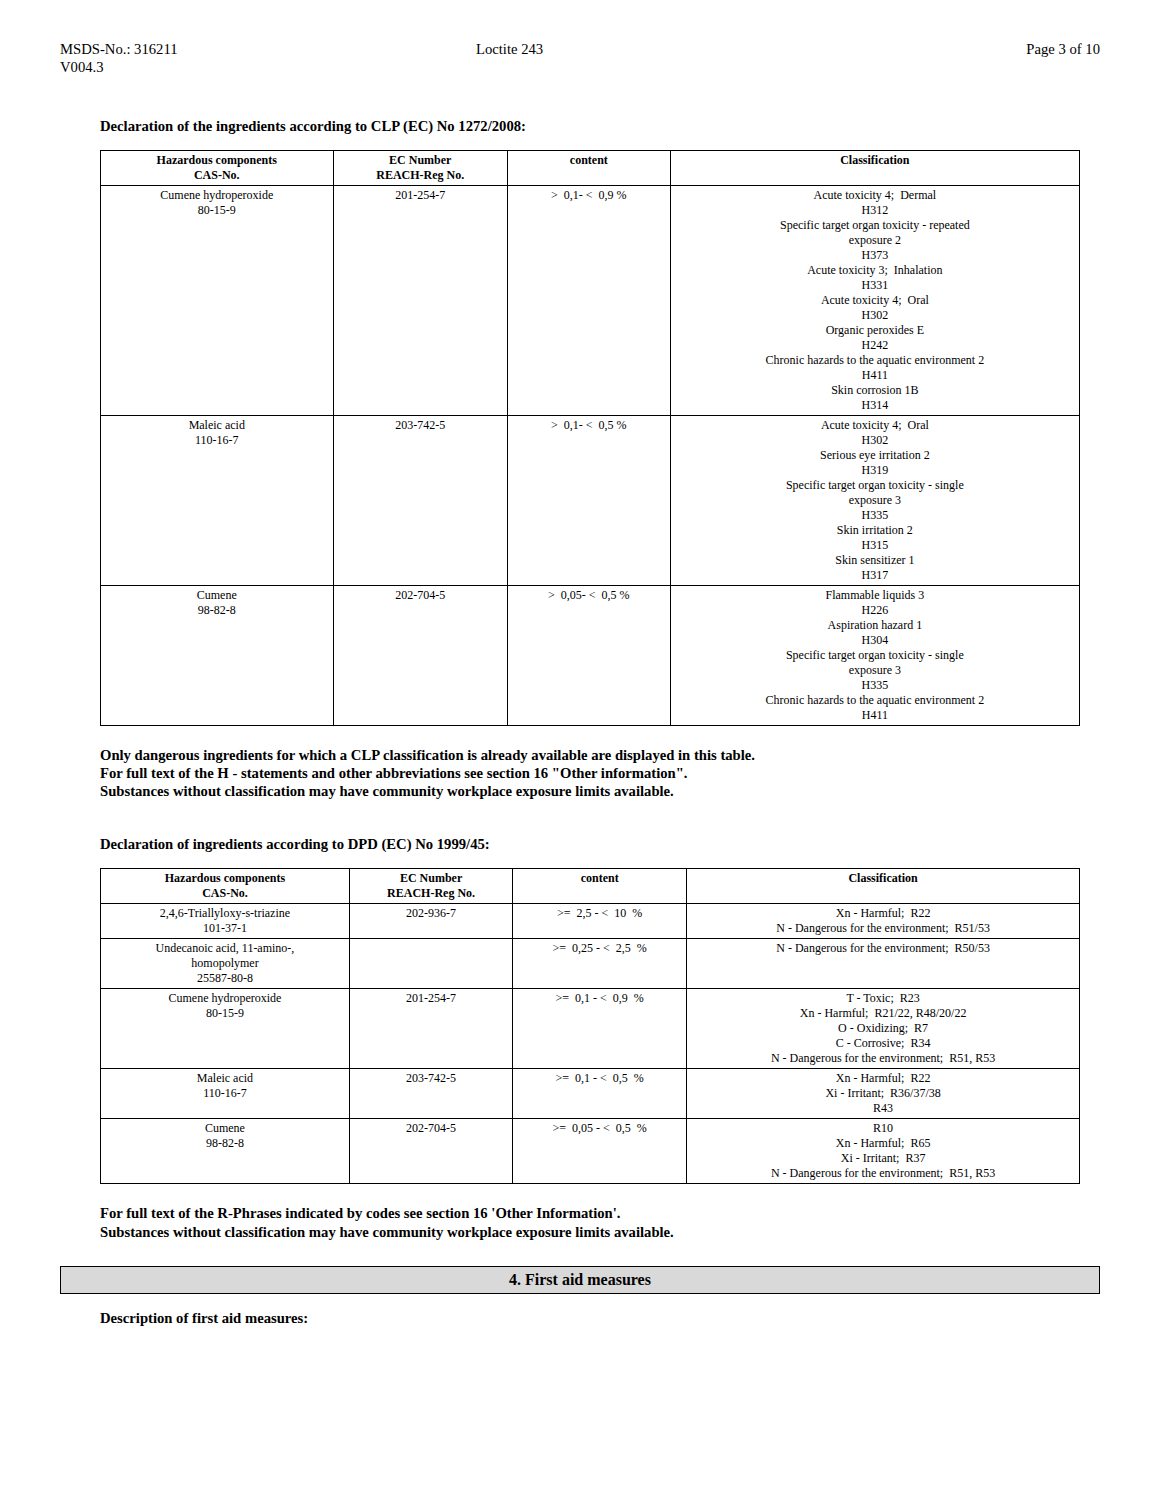MSDS-No.: 316211
V004.3
Loctite 243
Page 3 of 10
Declaration of the ingredients according to CLP (EC) No 1272/2008:
| Hazardous components CAS-No. | EC Number REACH-Reg No. | content | Classification |
| --- | --- | --- | --- |
| Cumene hydroperoxide 80-15-9 | 201-254-7 | > 0,1- < 0,9 % | Acute toxicity 4; Dermal H312 Specific target organ toxicity - repeated exposure 2 H373 Acute toxicity 3; Inhalation H331 Acute toxicity 4; Oral H302 Organic peroxides E H242 Chronic hazards to the aquatic environment 2 H411 Skin corrosion 1B H314 |
| Maleic acid 110-16-7 | 203-742-5 | > 0,1- < 0,5 % | Acute toxicity 4; Oral H302 Serious eye irritation 2 H319 Specific target organ toxicity - single exposure 3 H335 Skin irritation 2 H315 Skin sensitizer 1 H317 |
| Cumene 98-82-8 | 202-704-5 | > 0,05- < 0,5 % | Flammable liquids 3 H226 Aspiration hazard 1 H304 Specific target organ toxicity - single exposure 3 H335 Chronic hazards to the aquatic environment 2 H411 |
Only dangerous ingredients for which a CLP classification is already available are displayed in this table.
For full text of the H - statements and other abbreviations see section 16 "Other information".
Substances without classification may have community workplace exposure limits available.
Declaration of ingredients according to DPD (EC) No 1999/45:
| Hazardous components CAS-No. | EC Number REACH-Reg No. | content | Classification |
| --- | --- | --- | --- |
| 2,4,6-Triallyloxy-s-triazine 101-37-1 | 202-936-7 | >= 2,5 - < 10 % | Xn - Harmful; R22 N - Dangerous for the environment; R51/53 |
| Undecanoic acid, 11-amino-, homopolymer 25587-80-8 | | >= 0,25 - < 2,5 % | N - Dangerous for the environment; R50/53 |
| Cumene hydroperoxide 80-15-9 | 201-254-7 | >= 0,1 - < 0,9 % | T - Toxic; R23 Xn - Harmful; R21/22, R48/20/22 O - Oxidizing; R7 C - Corrosive; R34 N - Dangerous for the environment; R51, R53 |
| Maleic acid 110-16-7 | 203-742-5 | >= 0,1 - < 0,5 % | Xn - Harmful; R22 Xi - Irritant; R36/37/38 R43 |
| Cumene 98-82-8 | 202-704-5 | >= 0,05 - < 0,5 % | R10 Xn - Harmful; R65 Xi - Irritant; R37 N - Dangerous for the environment; R51, R53 |
For full text of the R-Phrases indicated by codes see section 16 'Other Information'.
Substances without classification may have community workplace exposure limits available.
4. First aid measures
Description of first aid measures: